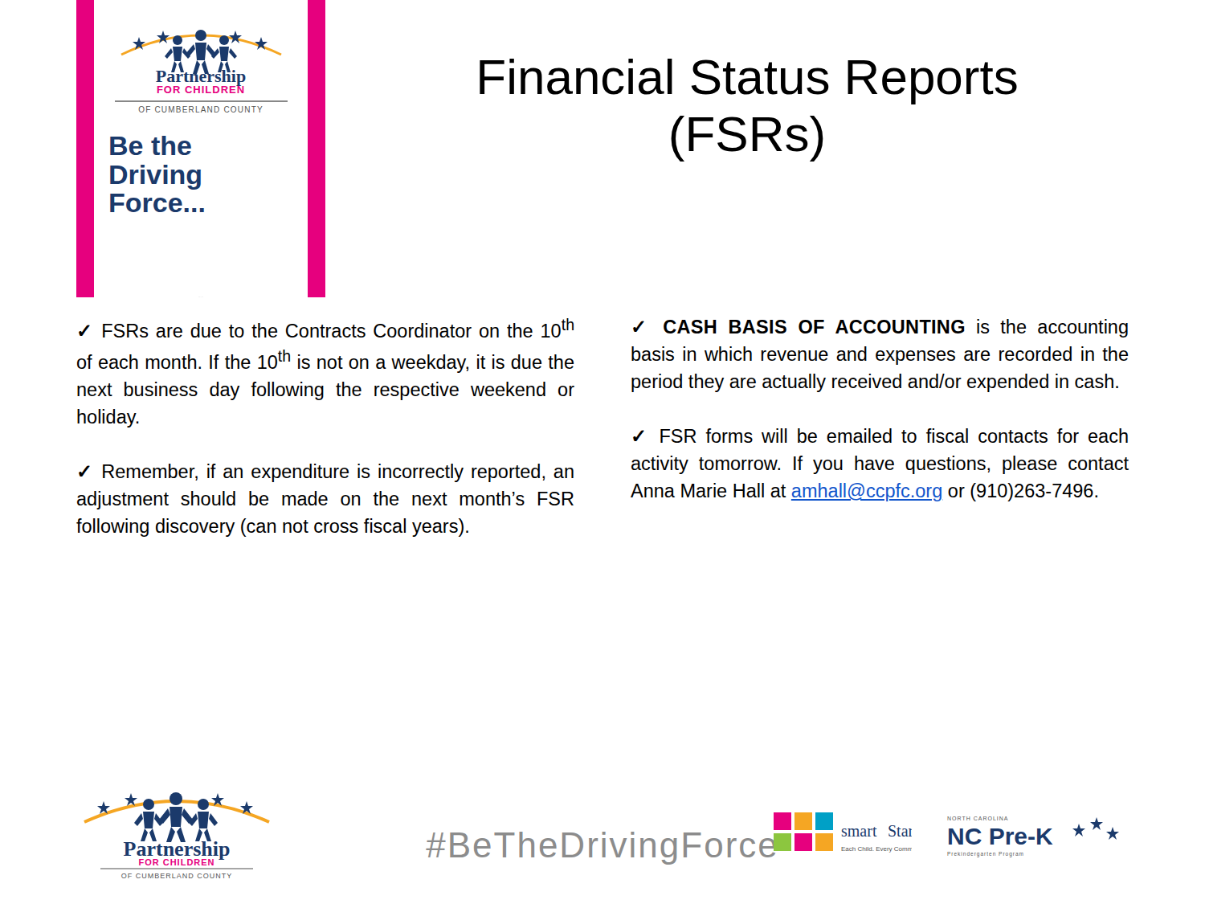Partnership
FOR CHILDREN
OF CUMBERLAND COUNTY
Be the
Driving
Force...
Financial Status Reports
(FSRs)
✓ FSRs are due to the Contracts Coordinator on the 10th of each month. If the 10th is not on a weekday, it is due the next business day following the respective weekend or holiday.
✓ Remember, if an expenditure is incorrectly reported, an adjustment should be made on the next month’s FSR following discovery (can not cross fiscal years).
✓ CASH BASIS OF ACCOUNTING is the accounting basis in which revenue and expenses are recorded in the period they are actually received and/or expended in cash.
✓ FSR forms will be emailed to fiscal contacts for each activity tomorrow. If you have questions, please contact Anna Marie Hall at amhall@ccpfc.org or (910)263-7496.
Partnership FOR CHILDREN
OF CUMBERLAND COUNTY
#BeTheDrivingForce
smart Start Each Child. Every Community. NORTH CAROLINA NC Pre-K Prekindergarten Program